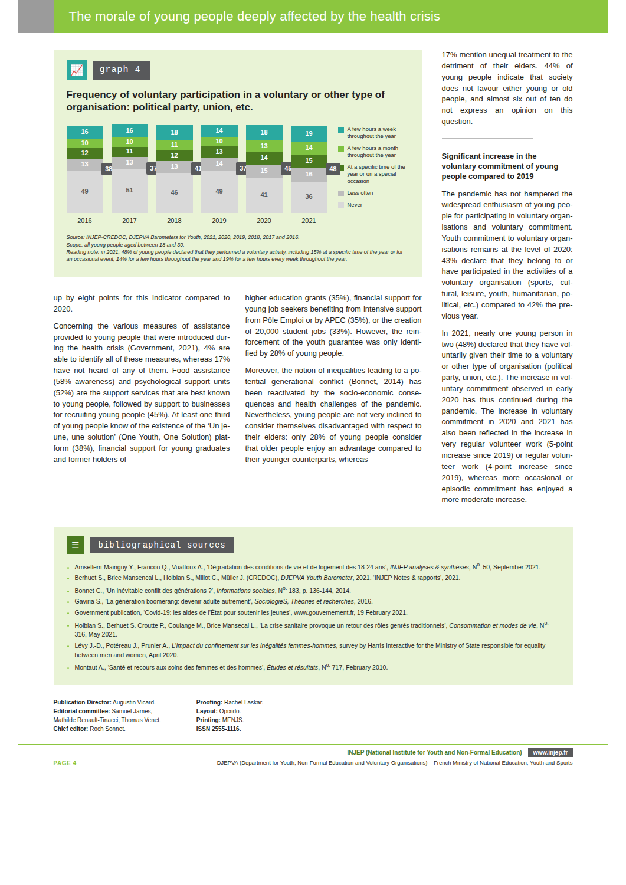The morale of young people deeply affected by the health crisis
📈
graph 4
Frequency of voluntary participation in a voluntary or other type of organisation: political party, union, etc.
16
10
12
13
49
38
16
10
11
13
51
37
18
11
12
13
46
41
14
10
13
14
49
37
18
13
14
15
41
45
19
14
15
16
36
48
A few hours a week throughout the year
A few hours a month throughout the year
At a specific time of the year or on a special occasion
Less often
Never
201620172018201920202021
Source: INJEP-CREDOC, DJEPVA Barometers for Youth, 2021, 2020, 2019, 2018, 2017 and 2016.
Scope: all young people aged between 18 and 30.
Reading note: in 2021, 48% of young people declared that they performed a voluntary activity, including 15% at a specific time of the year or for an occasional event, 14% for a few hours throughout the year and 19% for a few hours every week throughout the year.
up by eight points for this indicator compared to 2020.
Concerning the various measures of assistance provided to young people that were introduced during the health crisis (Government, 2021), 4% are able to identify all of these measures, whereas 17% have not heard of any of them. Food assistance (58% awareness) and psychological support units (52%) are the support services that are best known to young people, followed by support to businesses for recruiting young people (45%). At least one third of young people know of the existence of the ‘Un jeune, une solution’ (One Youth, One Solution) platform (38%), financial support for young graduates and former holders of
higher education grants (35%), financial support for young job seekers benefiting from intensive support from Pôle Emploi or by APEC (35%), or the creation of 20,000 student jobs (33%). However, the reinforcement of the youth guarantee was only identified by 28% of young people.
Moreover, the notion of inequalities leading to a potential generational conflict (Bonnet, 2014) has been reactivated by the socio-economic consequences and health challenges of the pandemic. Nevertheless, young people are not very inclined to consider themselves disadvantaged with respect to their elders: only 28% of young people consider that older people enjoy an advantage compared to their younger counterparts, whereas
17% mention unequal treatment to the detriment of their elders. 44% of young people indicate that society does not favour either young or old people, and almost six out of ten do not express an opinion on this question.
Significant increase in the voluntary commitment of young people compared to 2019
The pandemic has not hampered the widespread enthusiasm of young people for participating in voluntary organisations and voluntary commitment. Youth commitment to voluntary organisations remains at the level of 2020: 43% declare that they belong to or have participated in the activities of a voluntary organisation (sports, cultural, leisure, youth, humanitarian, political, etc.) compared to 42% the previous year.
In 2021, nearly one young person in two (48%) declared that they have voluntarily given their time to a voluntary or other type of organisation (political party, union, etc.). The increase in voluntary commitment observed in early 2020 has thus continued during the pandemic. The increase in voluntary commitment in 2020 and 2021 has also been reflected in the increase in very regular volunteer work (5-point increase since 2019) or regular volunteer work (4-point increase since 2019), whereas more occasional or episodic commitment has enjoyed a more moderate increase.
☰
bibliographical sources
Amsellem-Mainguy Y., Francou Q., Vuattoux A., ‘Dégradation des conditions de vie et de logement des 18-24 ans’, INJEP analyses & synthèses, No. 50, September 2021.
Berhuet S., Brice Mansencal L., Hoibian S., Millot C., Müller J. (CREDOC), DJEPVA Youth Barometer, 2021. ‘INJEP Notes & rapports’, 2021.
Bonnet C., ‘Un inévitable conflit des générations ?’, Informations sociales, No. 183, p. 136-144, 2014.
Gaviria S., ‘La génération boomerang: devenir adulte autrement’, SociologieS, Théories et recherches, 2016.
Government publication, ‘Covid-19: les aides de l’État pour soutenir les jeunes’, www.gouvernement.fr, 19 February 2021.
Hoibian S., Berhuet S. Croutte P., Coulange M., Brice Mansecal L., ‘La crise sanitaire provoque un retour des rôles genrés traditionnels’, Consommation et modes de vie, No. 316, May 2021.
Lévy J.-D., Potéreau J., Prunier A., L’impact du confinement sur les inégalités femmes-hommes, survey by Harris Interactive for the Ministry of State responsible for equality between men and women, April 2020.
Montaut A., ‘Santé et recours aux soins des femmes et des hommes’, Études et résultats, No. 717, February 2010.
Publication Director: Augustin Vicard.
Editorial committee: Samuel James,
Mathilde Renault-Tinacci, Thomas Venet.
Chief editor: Roch Sonnet.
Proofing: Rachel Laskar.
Layout: Opixido.
Printing: MENJS.
ISSN 2555-1116.
INJEP (National Institute for Youth and Non-Formal Education) www.injep.fr
DJEPVA (Department for Youth, Non-Formal Education and Voluntary Organisations) – French Ministry of National Education, Youth and Sports
PAGE 4